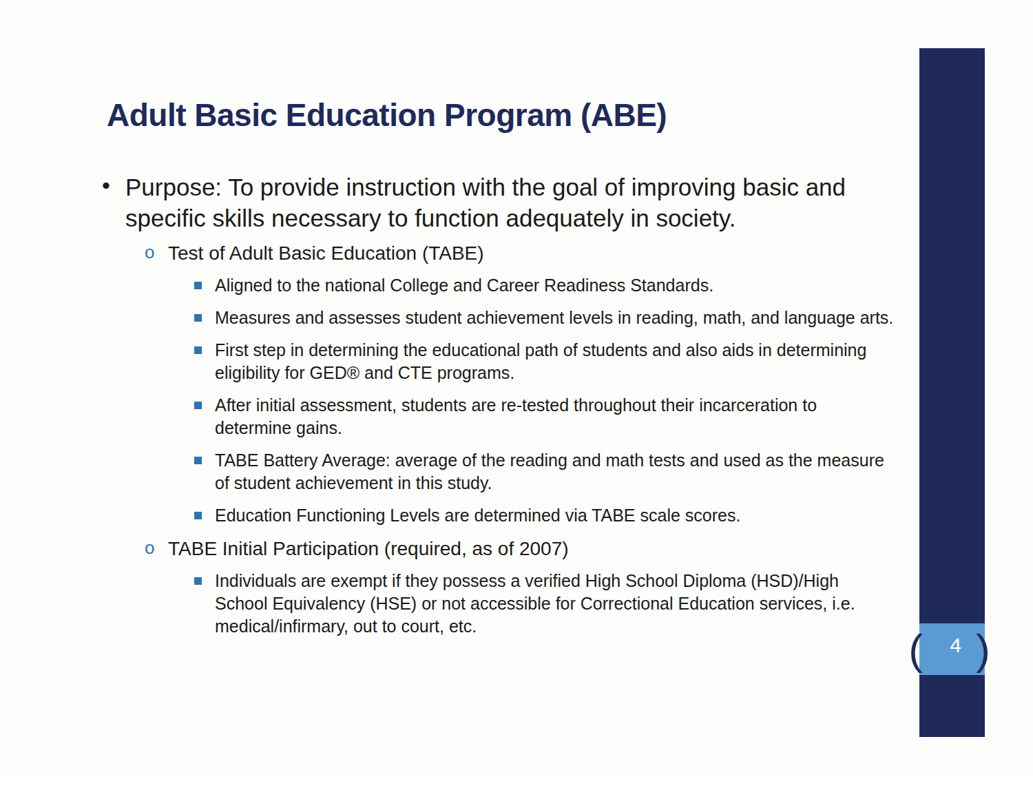( ) 4
Adult Basic Education Program (ABE)
Purpose: To provide instruction with the goal of improving basic and specific skills necessary to function adequately in society.
Test of Adult Basic Education (TABE)
Aligned to the national College and Career Readiness Standards.
Measures and assesses student achievement levels in reading, math, and language arts.
First step in determining the educational path of students and also aids in determining eligibility for GED® and CTE programs.
After initial assessment, students are re-tested throughout their incarceration to determine gains.
TABE Battery Average: average of the reading and math tests and used as the measure of student achievement in this study.
Education Functioning Levels are determined via TABE scale scores.
TABE Initial Participation (required, as of 2007)
Individuals are exempt if they possess a verified High School Diploma (HSD)/High School Equivalency (HSE) or not accessible for Correctional Education services, i.e. medical/infirmary, out to court, etc.